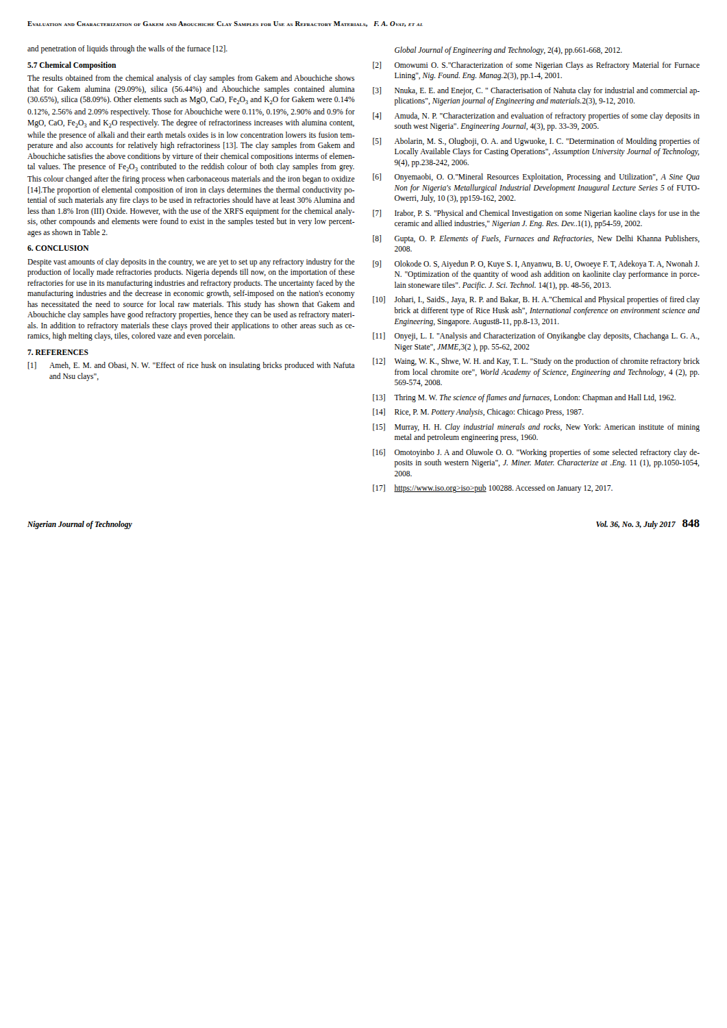Evaluation and Characterization of Gakem and Abouchiche Clay Samples for Use as Refractory Materials, F. A. Ovat, et al
and penetration of liquids through the walls of the furnace [12].
5.7 Chemical Composition
The results obtained from the chemical analysis of clay samples from Gakem and Abouchiche shows that for Gakem alumina (29.09%), silica (56.44%) and Abouchiche samples contained alumina (30.65%), silica (58.09%). Other elements such as MgO, CaO, Fe2O3 and K2O for Gakem were 0.14% 0.12%, 2.56% and 2.09% respectively. Those for Abouchiche were 0.11%, 0.19%, 2.90% and 0.9% for MgO, CaO, Fe2O3 and K2O respectively. The degree of refractoriness increases with alumina content, while the presence of alkali and their earth metals oxides is in low concentration lowers its fusion temperature and also accounts for relatively high refractoriness [13]. The clay samples from Gakem and Abouchiche satisfies the above conditions by virture of their chemical compositions interms of elemental values. The presence of Fe2O3 contributed to the reddish colour of both clay samples from grey. This colour changed after the firing process when carbonaceous materials and the iron began to oxidize [14].The proportion of elemental composition of iron in clays determines the thermal conductivity potential of such materials any fire clays to be used in refractories should have at least 30% Alumina and less than 1.8% Iron (III) Oxide. However, with the use of the XRFS equipment for the chemical analysis, other compounds and elements were found to exist in the samples tested but in very low percentages as shown in Table 2.
6. CONCLUSION
Despite vast amounts of clay deposits in the country, we are yet to set up any refractory industry for the production of locally made refractories products. Nigeria depends till now, on the importation of these refractories for use in its manufacturing industries and refractory products. The uncertainty faced by the manufacturing industries and the decrease in economic growth, self-imposed on the nation's economy has necessitated the need to source for local raw materials. This study has shown that Gakem and Abouchiche clay samples have good refractory properties, hence they can be used as refractory materials. In addition to refractory materials these clays proved their applications to other areas such as ceramics, high melting clays, tiles, colored vaze and even porcelain.
7. REFERENCES
[1]
Ameh, E. M. and Obasi, N. W. "Effect of rice husk on insulating bricks produced with Nafuta and Nsu clays",
Global Journal of Engineering and Technology, 2(4), pp.661-668, 2012.
[2]
Omowumi O. S."Characterization of some Nigerian Clays as Refractory Material for Furnace Lining", Nig. Found. Eng. Manag. 2(3), pp.1-4, 2001.
[3]
Nnuka, E. E. and Enejor, C. " Characterisation of Nahuta clay for industrial and commercial applications", Nigerian journal of Engineering and materials. 2(3), 9-12, 2010.
[4]
Amuda, N. P. "Characterization and evaluation of refractory properties of some clay deposits in south west Nigeria". Engineering Journal, 4(3), pp. 33-39, 2005.
[5]
Abolarin, M. S., Olugboji, O. A. and Ugwuoke, I. C. "Determination of Moulding properties of Locally Available Clays for Casting Operations", Assumption University Journal of Technology, 9(4), pp.238-242, 2006.
[6]
Onyemaobi, O. O."Mineral Resources Exploitation, Processing and Utilization", A Sine Qua Non for Nigeria's Metallurgical Industrial Development Inaugural Lecture Series 5 of FUTO- Owerri, July, 10 (3), pp159-162, 2002.
[7]
Irabor, P. S. "Physical and Chemical Investigation on some Nigerian kaoline clays for use in the ceramic and allied industries," Nigerian J. Eng. Res. Dev..1(1), pp54-59, 2002.
[8]
Gupta, O. P. Elements of Fuels, Furnaces and Refractories, New Delhi Khanna Publishers, 2008.
[9]
Olokode O. S, Aiyedun P. O, Kuye S. I, Anyanwu, B. U, Owoeye F. T, Adekoya T. A, Nwonah J. N. "Optimization of the quantity of wood ash addition on kaolinite clay performance in porcelain stoneware tiles". Pacific. J. Sci. Technol. 14(1), pp. 48-56, 2013.
[10]
Johari, I., SaidS., Jaya, R. P. and Bakar, B. H. A."Chemical and Physical properties of fired clay brick at different type of Rice Husk ash", International conference on environment science and Engineering, Singapore. August8-11, pp.8-13, 2011.
[11]
Onyeji, L. I. "Analysis and Characterization of Onyikangbe clay deposits, Chachanga L. G. A., Niger State", JMME, 3(2 ), pp. 55-62, 2002
[12]
Waing, W. K., Shwe, W. H. and Kay, T. L. "Study on the production of chromite refractory brick from local chromite ore", World Academy of Science, Engineering and Technology, 4 (2), pp. 569-574, 2008.
[13]
Thring M. W. The science of flames and furnaces, London: Chapman and Hall Ltd, 1962.
[14]
Rice, P. M. Pottery Analysis, Chicago: Chicago Press, 1987.
[15]
Murray, H. H. Clay industrial minerals and rocks, New York: American institute of mining metal and petroleum engineering press, 1960.
[16]
Omotoyinbo J. A and Oluwole O. O. "Working properties of some selected refractory clay deposits in south western Nigeria", J. Miner. Mater. Characterize at .Eng. 11 (1), pp.1050-1054, 2008.
[17]
https://www.iso.org>iso>pub 100288. Accessed on January 12, 2017.
Nigerian Journal of Technology
Vol. 36, No. 3, July 2017 848